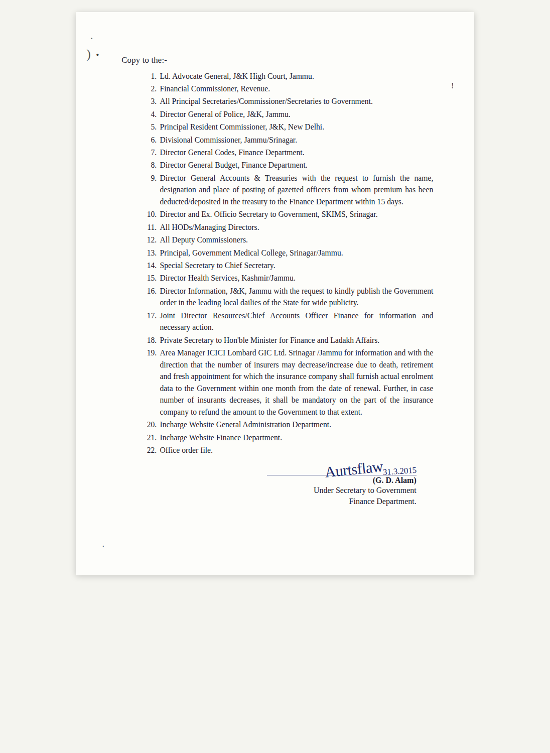. ) • !
Copy to the:-
Ld. Advocate General, J&K High Court, Jammu.
Financial Commissioner, Revenue.
All Principal Secretaries/Commissioner/Secretaries to Government.
Director General of Police, J&K, Jammu.
Principal Resident Commissioner, J&K, New Delhi.
Divisional Commissioner, Jammu/Srinagar.
Director General Codes, Finance Department.
Director General Budget, Finance Department.
Director General Accounts & Treasuries with the request to furnish the name, designation and place of posting of gazetted officers from whom premium has been deducted/deposited in the treasury to the Finance Department within 15 days.
Director and Ex. Officio Secretary to Government, SKIMS, Srinagar.
All HODs/Managing Directors.
All Deputy Commissioners.
Principal, Government Medical College, Srinagar/Jammu.
Special Secretary to Chief Secretary.
Director Health Services, Kashmir/Jammu.
Director Information, J&K, Jammu with the request to kindly publish the Government order in the leading local dailies of the State for wide publicity.
Joint Director Resources/Chief Accounts Officer Finance for information and necessary action.
Private Secretary to Hon'ble Minister for Finance and Ladakh Affairs.
Area Manager ICICI Lombard GIC Ltd. Srinagar /Jammu for information and with the direction that the number of insurers may decrease/increase due to death, retirement and fresh appointment for which the insurance company shall furnish actual enrolment data to the Government within one month from the date of renewal. Further, in case number of insurants decreases, it shall be mandatory on the part of the insurance company to refund the amount to the Government to that extent.
Incharge Website General Administration Department.
Incharge Website Finance Department.
Office order file.
Aurtsflaw 31.3.2015
(G. D. Alam)
Under Secretary to Government
Finance Department.
.